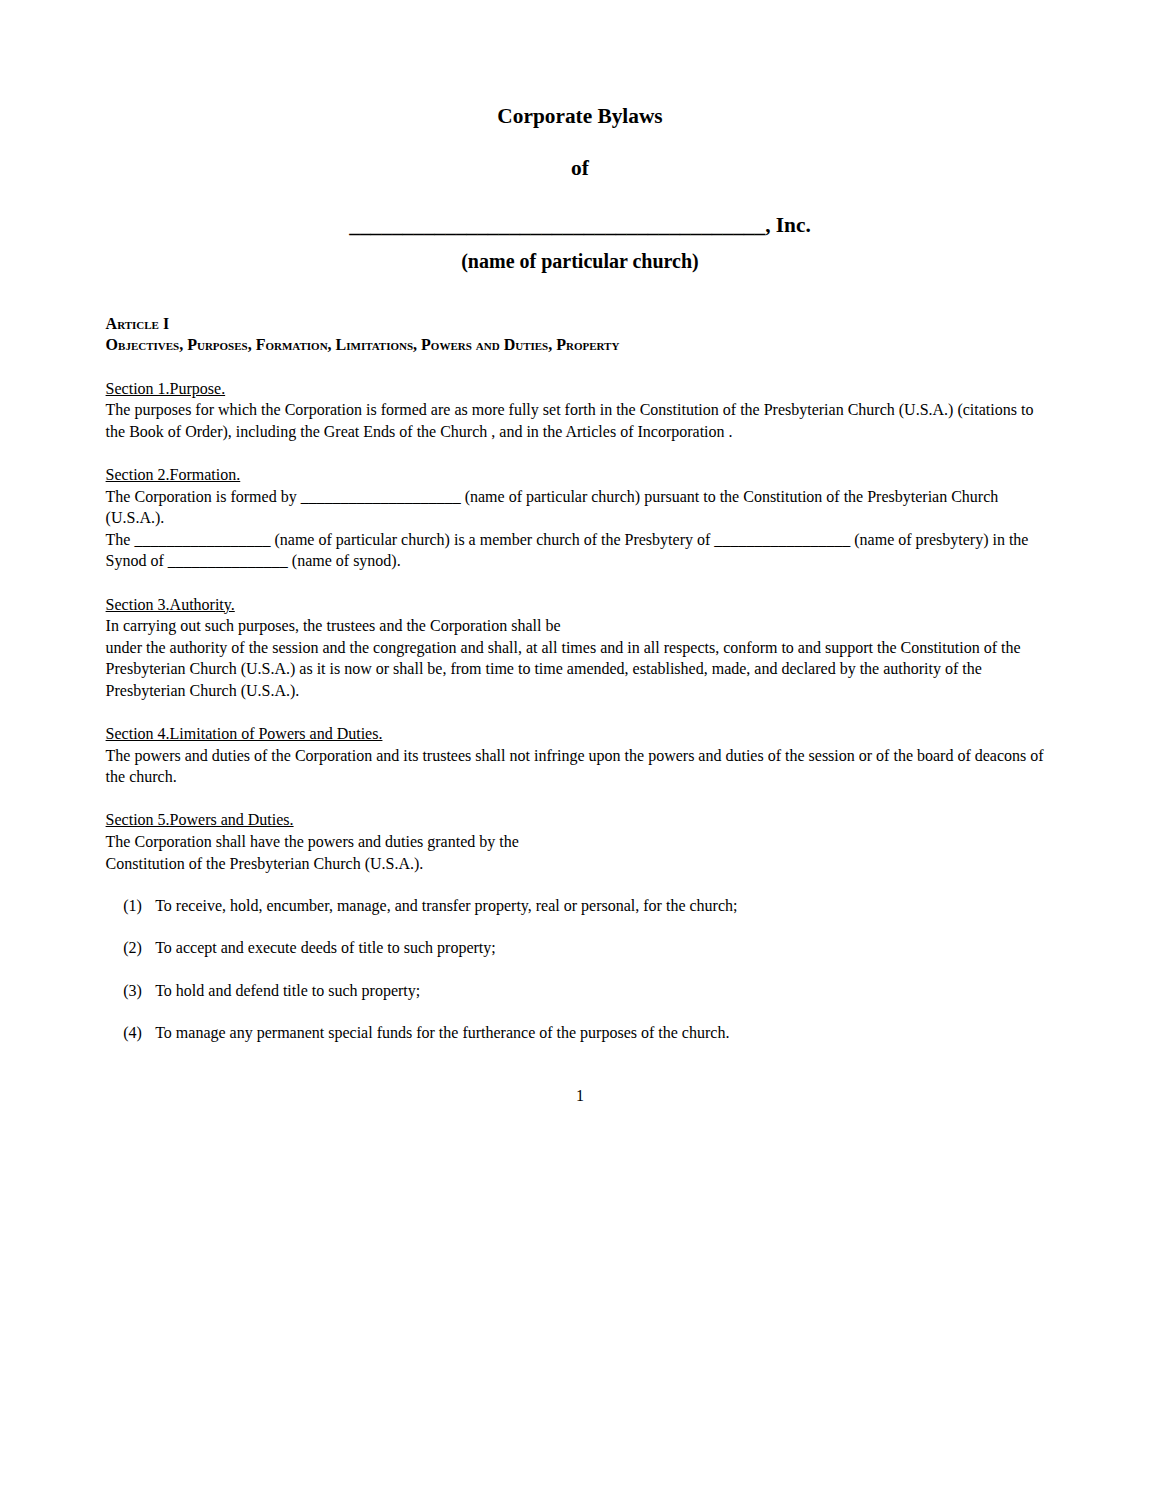Corporate Bylaws
of _______________________________________, Inc. (name of particular church)
Article I Objectives, Purposes, Formation, Limitations, Powers and Duties, Property
Section 1.Purpose.
The purposes for which the Corporation is formed are as more fully set forth in the Constitution of the Presbyterian Church (U.S.A.) (citations to the Book of Order), including the Great Ends of the Church , and in the Articles of Incorporation .
Section 2.Formation.
The Corporation is formed by ____________________ (name of particular church) pursuant to the Constitution of the Presbyterian Church (U.S.A.).
The _________________ (name of particular church) is a member church of the Presbytery of _________________ (name of presbytery) in the Synod of _______________ (name of synod).
Section 3.Authority.
In carrying out such purposes, the trustees and the Corporation shall be
under the authority of the session and the congregation and shall, at all times and in all respects, conform to and support the Constitution of the Presbyterian Church (U.S.A.) as it is now or shall be, from time to time amended, established, made, and declared by the authority of the Presbyterian Church (U.S.A.).
Section 4.Limitation of Powers and Duties.
The powers and duties of the Corporation and its trustees shall not infringe upon the powers and duties of the session or of the board of deacons of the church.
Section 5.Powers and Duties.
The Corporation shall have the powers and duties granted by the
Constitution of the Presbyterian Church (U.S.A.).
To receive, hold, encumber, manage, and transfer property, real or personal, for the church;
To accept and execute deeds of title to such property;
To hold and defend title to such property;
To manage any permanent special funds for the furtherance of the purposes of the church.
1